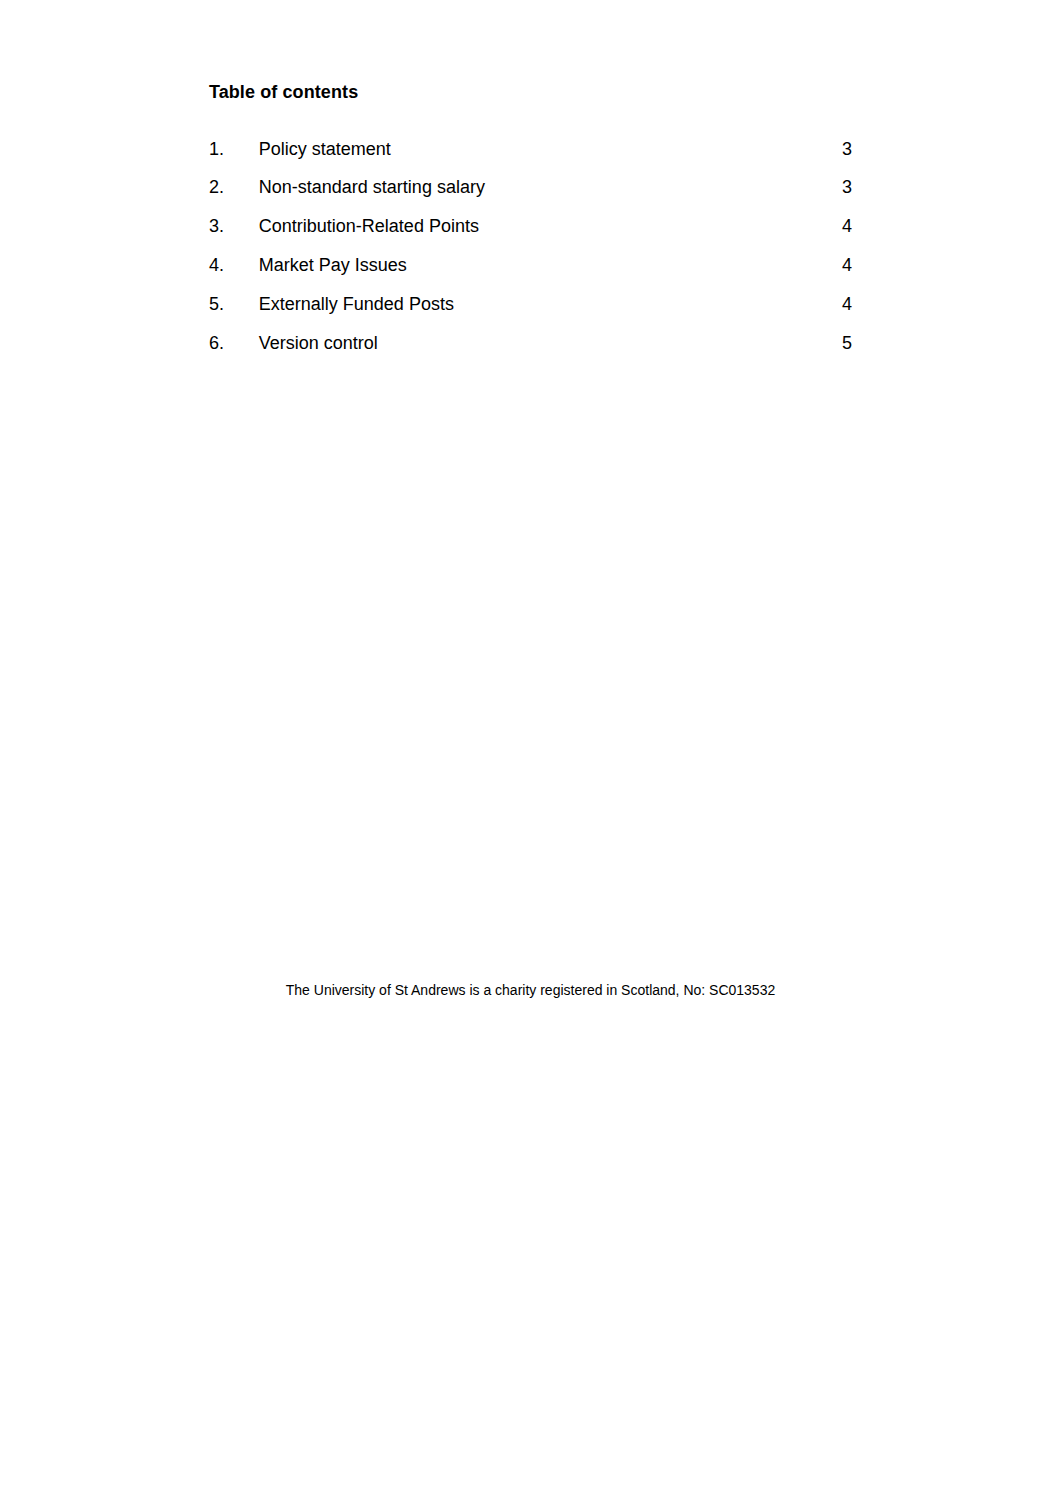Table of contents
| 1. | Policy statement | 3 |
| 2. | Non-standard starting salary | 3 |
| 3. | Contribution-Related Points | 4 |
| 4. | Market Pay Issues | 4 |
| 5. | Externally Funded Posts | 4 |
| 6. | Version control | 5 |
The University of St Andrews is a charity registered in Scotland, No: SC013532